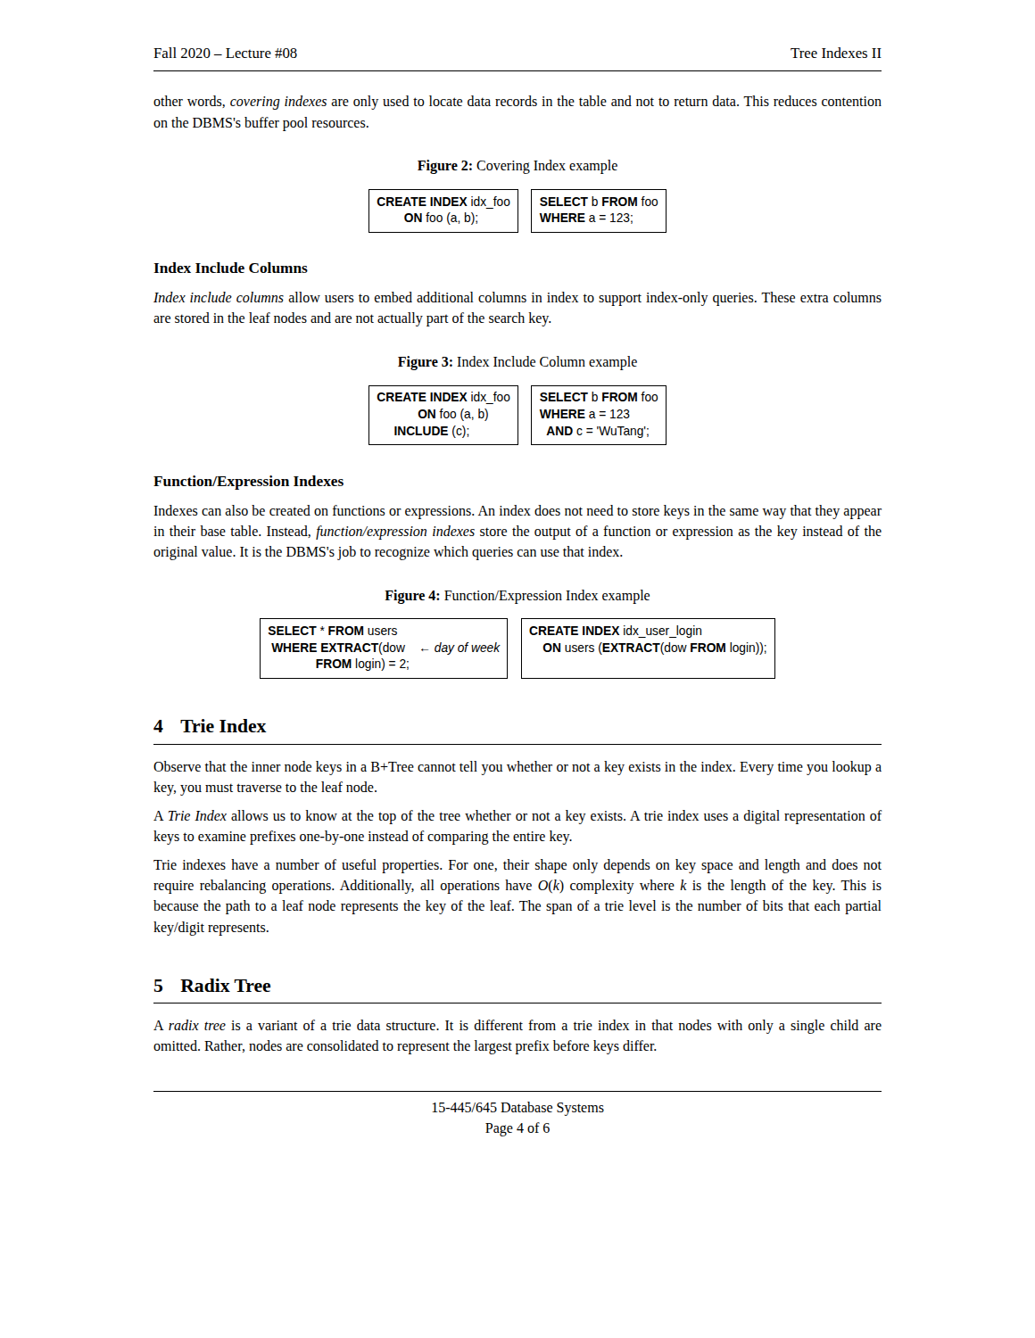Fall 2020 – Lecture #08 Tree Indexes II
other words, covering indexes are only used to locate data records in the table and not to return data. This reduces contention on the DBMS's buffer pool resources.
Figure 2: Covering Index example
CREATE INDEX idx_foo ON foo (a, b);
SELECT b FROM foo WHERE a = 123;
Index Include Columns
Index include columns allow users to embed additional columns in index to support index-only queries. These extra columns are stored in the leaf nodes and are not actually part of the search key.
Figure 3: Index Include Column example
CREATE INDEX idx_foo ON foo (a, b) INCLUDE (c);
SELECT b FROM foo WHERE a = 123 AND c = 'WuTang';
Function/Expression Indexes
Indexes can also be created on functions or expressions. An index does not need to store keys in the same way that they appear in their base table. Instead, function/expression indexes store the output of a function or expression as the key instead of the original value. It is the DBMS's job to recognize which queries can use that index.
Figure 4: Function/Expression Index example
SELECT * FROM users WHERE EXTRACT(dow ← day of week FROM login) = 2;
CREATE INDEX idx_user_login ON users (EXTRACT(dow FROM login));
4 Trie Index
Observe that the inner node keys in a B+Tree cannot tell you whether or not a key exists in the index. Every time you lookup a key, you must traverse to the leaf node.
A Trie Index allows us to know at the top of the tree whether or not a key exists. A trie index uses a digital representation of keys to examine prefixes one-by-one instead of comparing the entire key.
Trie indexes have a number of useful properties. For one, their shape only depends on key space and length and does not require rebalancing operations. Additionally, all operations have O(k) complexity where k is the length of the key. This is because the path to a leaf node represents the key of the leaf. The span of a trie level is the number of bits that each partial key/digit represents.
5 Radix Tree
A radix tree is a variant of a trie data structure. It is different from a trie index in that nodes with only a single child are omitted. Rather, nodes are consolidated to represent the largest prefix before keys differ.
15-445/645 Database Systems
Page 4 of 6